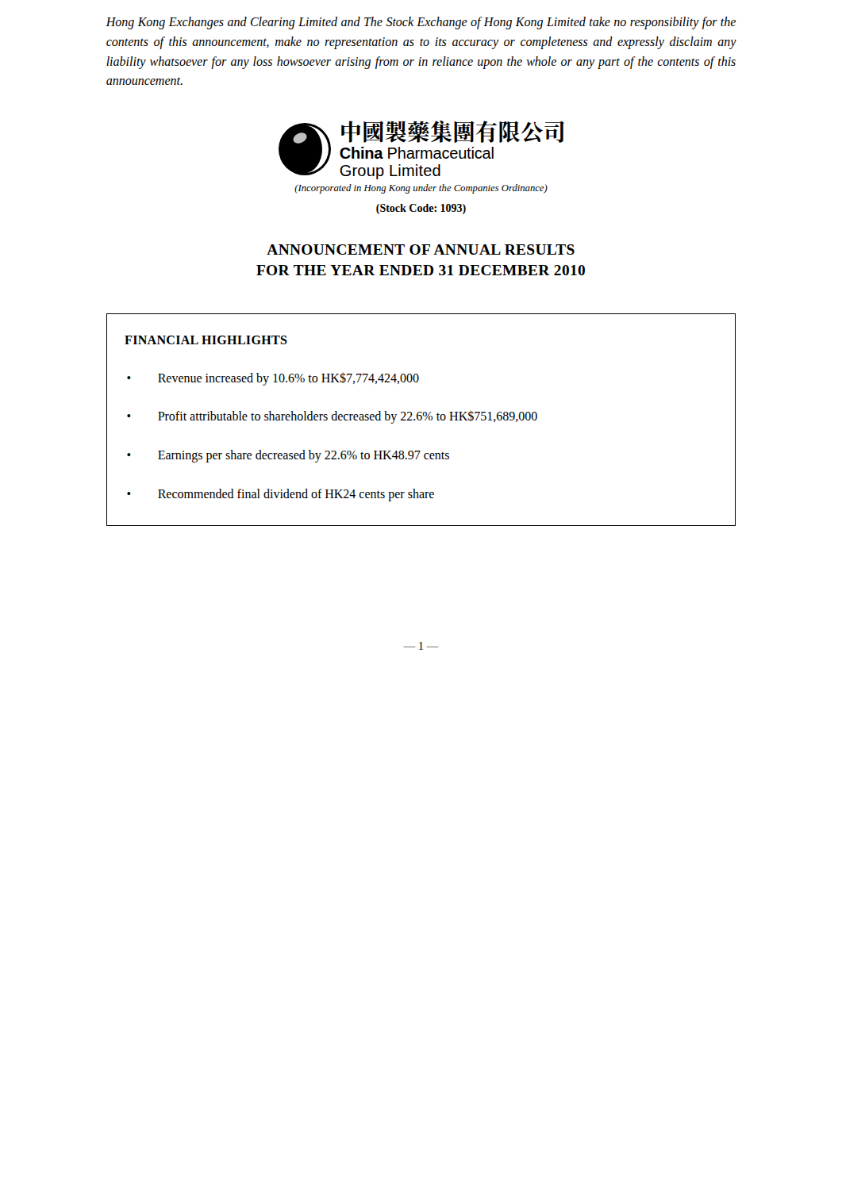Hong Kong Exchanges and Clearing Limited and The Stock Exchange of Hong Kong Limited take no responsibility for the contents of this announcement, make no representation as to its accuracy or completeness and expressly disclaim any liability whatsoever for any loss howsoever arising from or in reliance upon the whole or any part of the contents of this announcement.
中國製藥集團有限公司
China Pharmaceutical
Group Limited
(Incorporated in Hong Kong under the Companies Ordinance)
(Stock Code: 1093)
ANNOUNCEMENT OF ANNUAL RESULTS
FOR THE YEAR ENDED 31 DECEMBER 2010
FINANCIAL HIGHLIGHTS
Revenue increased by 10.6% to HK$7,774,424,000
Profit attributable to shareholders decreased by 22.6% to HK$751,689,000
Earnings per share decreased by 22.6% to HK48.97 cents
Recommended final dividend of HK24 cents per share
— 1 —